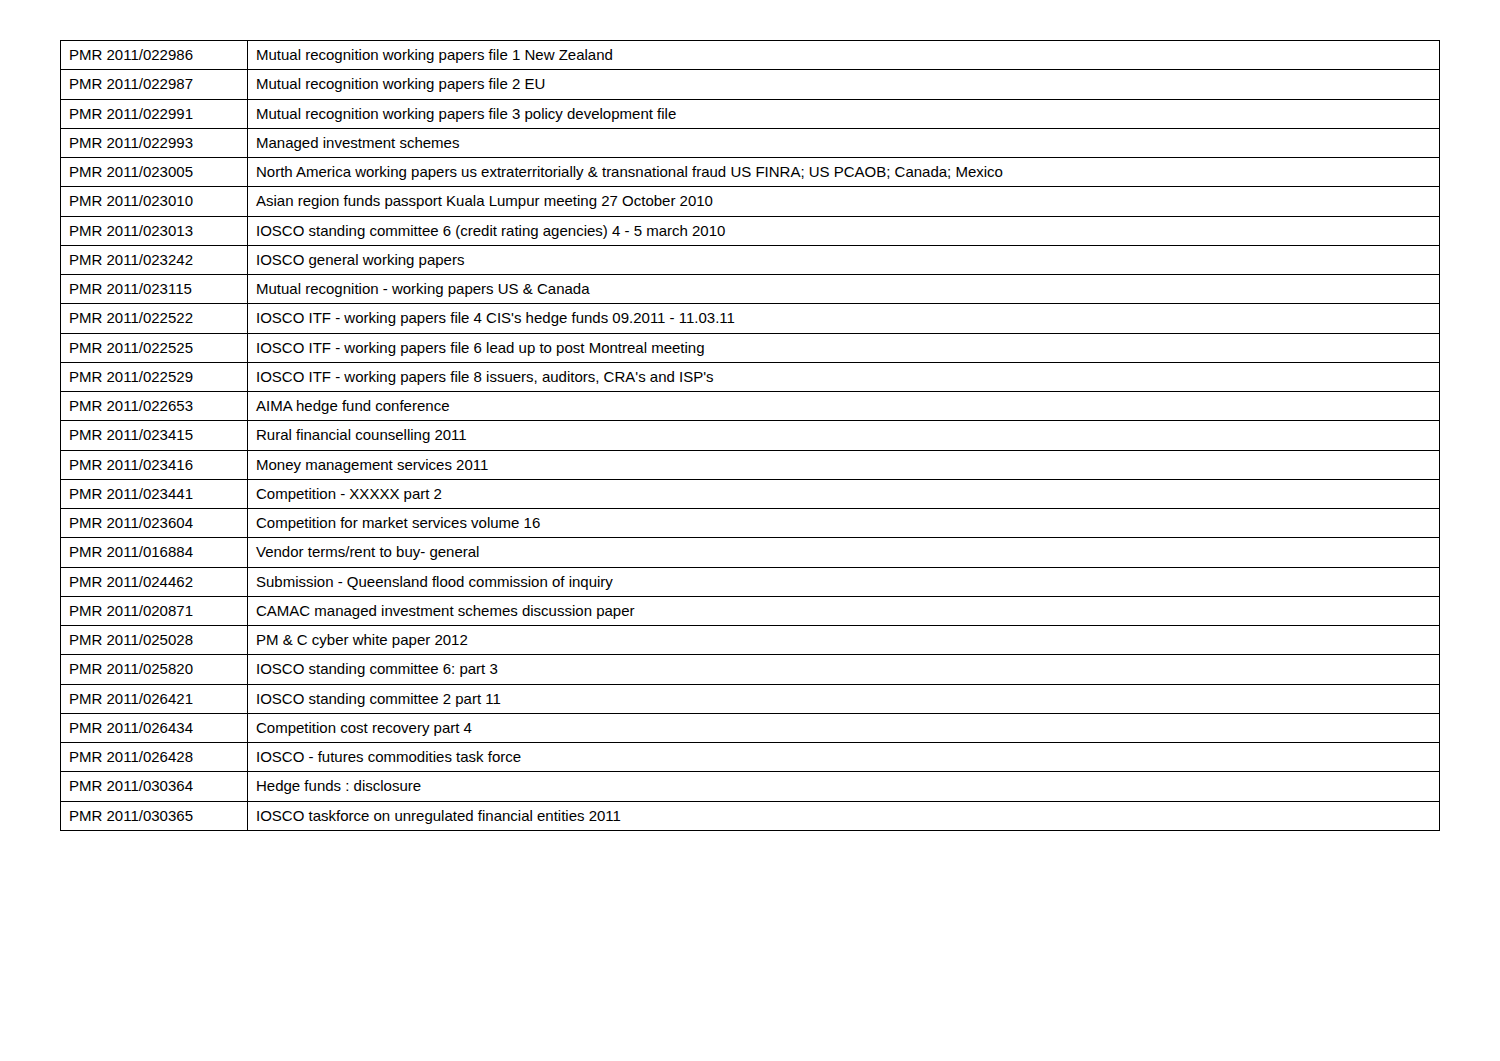| PMR 2011/022986 | Mutual recognition working papers file 1 New Zealand |
| PMR 2011/022987 | Mutual recognition working papers file 2 EU |
| PMR 2011/022991 | Mutual recognition working papers file 3 policy development file |
| PMR 2011/022993 | Managed investment schemes |
| PMR 2011/023005 | North America working papers us extraterritorially & transnational fraud US FINRA; US PCAOB; Canada; Mexico |
| PMR 2011/023010 | Asian region funds passport Kuala Lumpur meeting 27 October 2010 |
| PMR 2011/023013 | IOSCO standing committee 6 (credit rating agencies) 4 - 5 march 2010 |
| PMR 2011/023242 | IOSCO general working papers |
| PMR 2011/023115 | Mutual recognition - working papers US & Canada |
| PMR 2011/022522 | IOSCO ITF - working papers file 4 CIS's hedge funds 09.2011 - 11.03.11 |
| PMR 2011/022525 | IOSCO ITF - working papers file 6 lead up to post Montreal meeting |
| PMR 2011/022529 | IOSCO ITF - working papers file 8 issuers, auditors, CRA's and ISP's |
| PMR 2011/022653 | AIMA hedge fund conference |
| PMR 2011/023415 | Rural financial counselling 2011 |
| PMR 2011/023416 | Money management services 2011 |
| PMR 2011/023441 | Competition - XXXXX part 2 |
| PMR 2011/023604 | Competition for market services volume 16 |
| PMR 2011/016884 | Vendor terms/rent to buy- general |
| PMR 2011/024462 | Submission - Queensland flood commission of inquiry |
| PMR 2011/020871 | CAMAC managed investment schemes discussion paper |
| PMR 2011/025028 | PM & C cyber white paper 2012 |
| PMR 2011/025820 | IOSCO standing committee 6: part 3 |
| PMR 2011/026421 | IOSCO standing committee 2 part 11 |
| PMR 2011/026434 | Competition cost recovery part 4 |
| PMR 2011/026428 | IOSCO - futures commodities task force |
| PMR 2011/030364 | Hedge funds : disclosure |
| PMR 2011/030365 | IOSCO taskforce on unregulated financial entities 2011 |